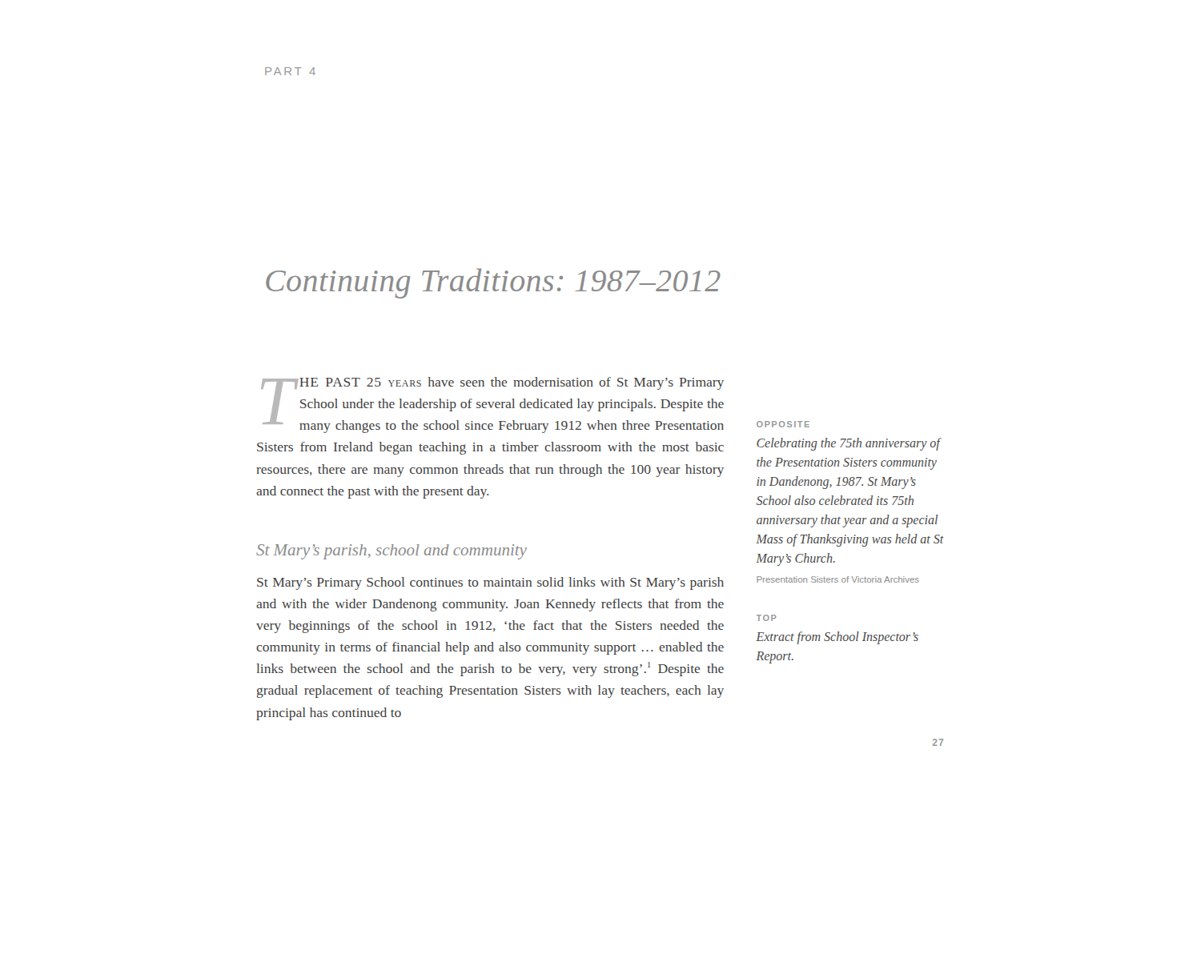PART 4
Continuing Traditions: 1987–2012
T
HE PAST 25 years have seen the modernisation of St Mary’s Primary School under the leadership of several dedicated lay principals. Despite the many changes to the school since February 1912 when three Presentation Sisters from Ireland began teaching in a timber classroom with the most basic resources, there are many common threads that run through the 100 year history and connect the past with the present day.
St Mary’s parish, school and community
St Mary’s Primary School continues to maintain solid links with St Mary’s parish and with the wider Dandenong community. Joan Kennedy reflects that from the very beginnings of the school in 1912, ‘the fact that the Sisters needed the community in terms of financial help and also community support … enabled the links between the school and the parish to be very, very strong’.1 Despite the gradual replacement of teaching Presentation Sisters with lay teachers, each lay principal has continued to
OPPOSITE
Celebrating the 75th anniversary of the Presentation Sisters community in Dandenong, 1987. St Mary’s School also celebrated its 75th anniversary that year and a special Mass of Thanksgiving was held at St Mary’s Church.
Presentation Sisters of Victoria Archives
TOP
Extract from School Inspector’s Report.
27